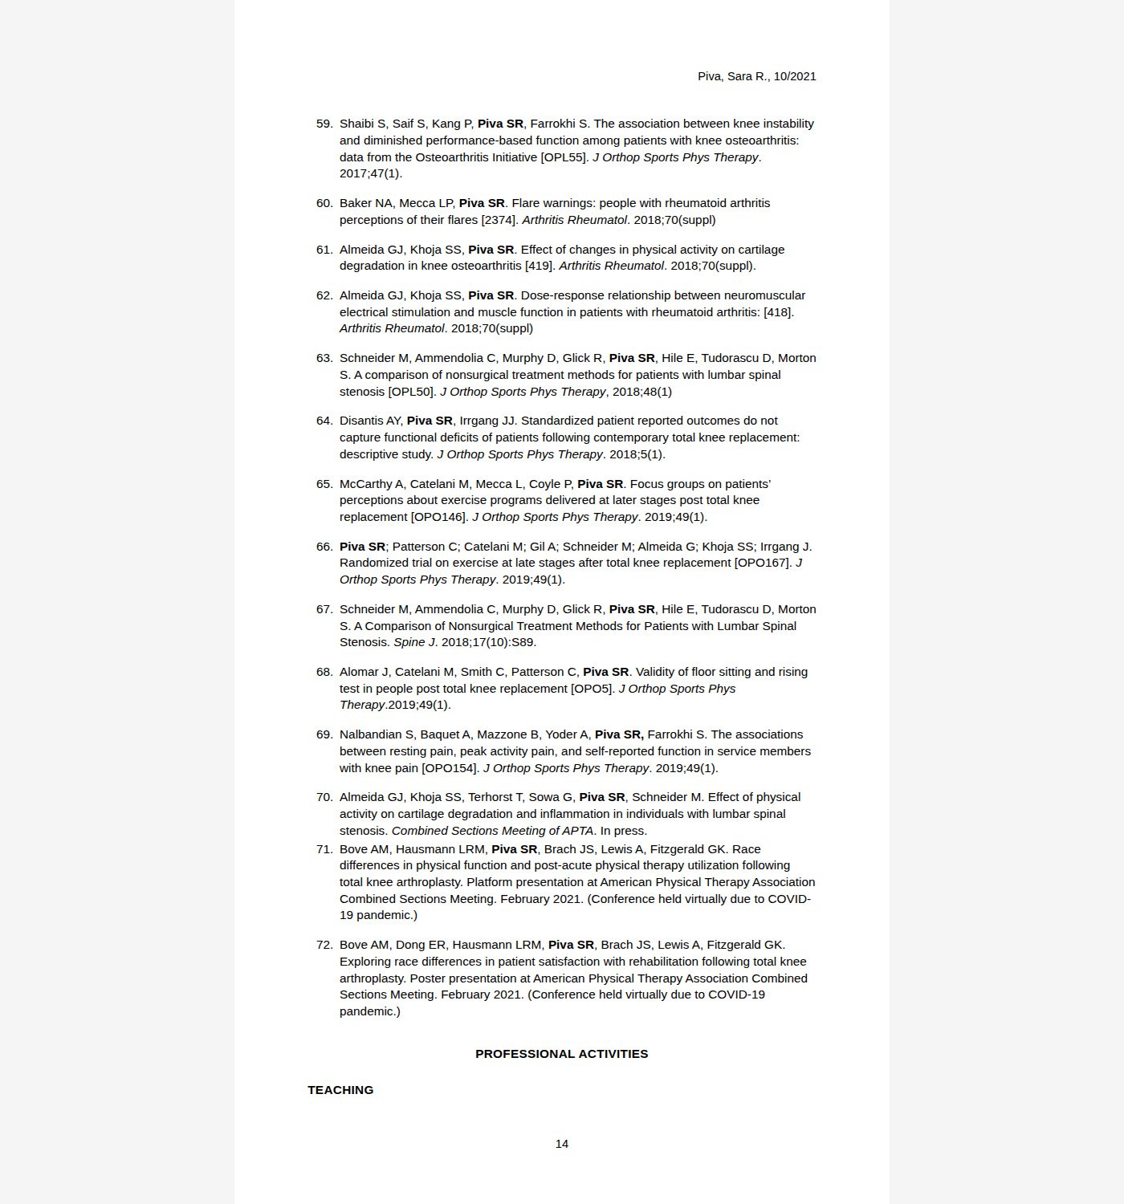Piva, Sara R., 10/2021
59. Shaibi S, Saif S, Kang P, Piva SR, Farrokhi S. The association between knee instability and diminished performance-based function among patients with knee osteoarthritis: data from the Osteoarthritis Initiative [OPL55]. J Orthop Sports Phys Therapy. 2017;47(1).
60. Baker NA, Mecca LP, Piva SR. Flare warnings: people with rheumatoid arthritis perceptions of their flares [2374]. Arthritis Rheumatol. 2018;70(suppl)
61. Almeida GJ, Khoja SS, Piva SR. Effect of changes in physical activity on cartilage degradation in knee osteoarthritis [419]. Arthritis Rheumatol. 2018;70(suppl).
62. Almeida GJ, Khoja SS, Piva SR. Dose-response relationship between neuromuscular electrical stimulation and muscle function in patients with rheumatoid arthritis: [418]. Arthritis Rheumatol. 2018;70(suppl)
63. Schneider M, Ammendolia C, Murphy D, Glick R, Piva SR, Hile E, Tudorascu D, Morton S. A comparison of nonsurgical treatment methods for patients with lumbar spinal stenosis [OPL50]. J Orthop Sports Phys Therapy, 2018;48(1)
64. Disantis AY, Piva SR, Irrgang JJ. Standardized patient reported outcomes do not capture functional deficits of patients following contemporary total knee replacement: descriptive study. J Orthop Sports Phys Therapy. 2018;5(1).
65. McCarthy A, Catelani M, Mecca L, Coyle P, Piva SR. Focus groups on patients’ perceptions about exercise programs delivered at later stages post total knee replacement [OPO146]. J Orthop Sports Phys Therapy. 2019;49(1).
66. Piva SR; Patterson C; Catelani M; Gil A; Schneider M; Almeida G; Khoja SS; Irrgang J. Randomized trial on exercise at late stages after total knee replacement [OPO167]. J Orthop Sports Phys Therapy. 2019;49(1).
67. Schneider M, Ammendolia C, Murphy D, Glick R, Piva SR, Hile E, Tudorascu D, Morton S. A Comparison of Nonsurgical Treatment Methods for Patients with Lumbar Spinal Stenosis. Spine J. 2018;17(10):S89.
68. Alomar J, Catelani M, Smith C, Patterson C, Piva SR. Validity of floor sitting and rising test in people post total knee replacement [OPO5]. J Orthop Sports Phys Therapy.2019;49(1).
69. Nalbandian S, Baquet A, Mazzone B, Yoder A, Piva SR, Farrokhi S. The associations between resting pain, peak activity pain, and self-reported function in service members with knee pain [OPO154]. J Orthop Sports Phys Therapy. 2019;49(1).
70. Almeida GJ, Khoja SS, Terhorst T, Sowa G, Piva SR, Schneider M. Effect of physical activity on cartilage degradation and inflammation in individuals with lumbar spinal stenosis. Combined Sections Meeting of APTA. In press.
71. Bove AM, Hausmann LRM, Piva SR, Brach JS, Lewis A, Fitzgerald GK. Race differences in physical function and post-acute physical therapy utilization following total knee arthroplasty. Platform presentation at American Physical Therapy Association Combined Sections Meeting. February 2021. (Conference held virtually due to COVID-19 pandemic.)
72. Bove AM, Dong ER, Hausmann LRM, Piva SR, Brach JS, Lewis A, Fitzgerald GK. Exploring race differences in patient satisfaction with rehabilitation following total knee arthroplasty. Poster presentation at American Physical Therapy Association Combined Sections Meeting. February 2021. (Conference held virtually due to COVID-19 pandemic.)
PROFESSIONAL ACTIVITIES
TEACHING
14